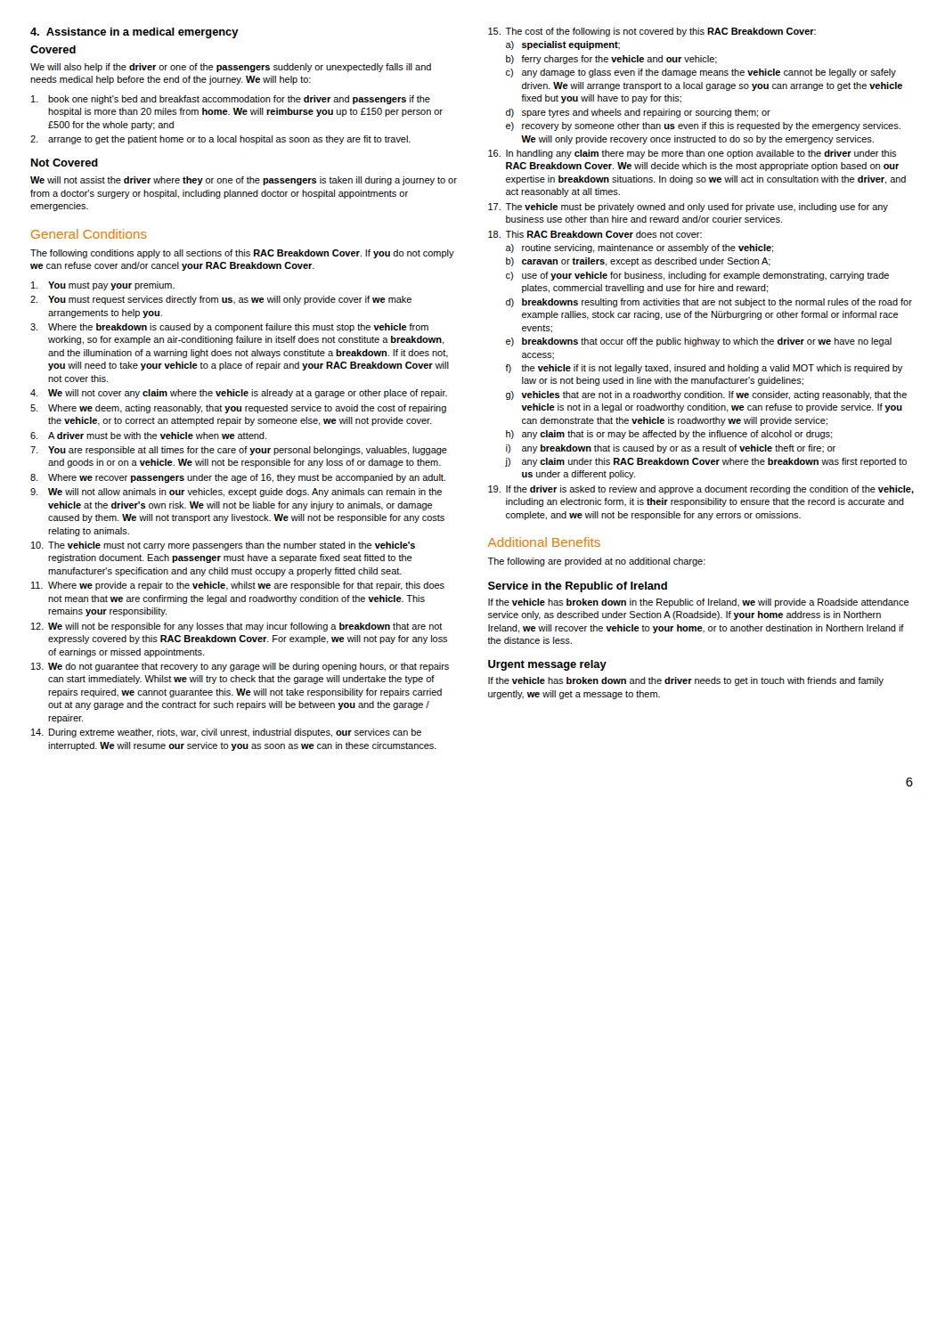4. Assistance in a medical emergency
Covered
We will also help if the driver or one of the passengers suddenly or unexpectedly falls ill and needs medical help before the end of the journey. We will help to:
book one night's bed and breakfast accommodation for the driver and passengers if the hospital is more than 20 miles from home. We will reimburse you up to £150 per person or £500 for the whole party; and
arrange to get the patient home or to a local hospital as soon as they are fit to travel.
Not Covered
We will not assist the driver where they or one of the passengers is taken ill during a journey to or from a doctor's surgery or hospital, including planned doctor or hospital appointments or emergencies.
General Conditions
The following conditions apply to all sections of this RAC Breakdown Cover. If you do not comply we can refuse cover and/or cancel your RAC Breakdown Cover.
You must pay your premium.
You must request services directly from us, as we will only provide cover if we make arrangements to help you.
Where the breakdown is caused by a component failure this must stop the vehicle from working, so for example an air-conditioning failure in itself does not constitute a breakdown, and the illumination of a warning light does not always constitute a breakdown. If it does not, you will need to take your vehicle to a place of repair and your RAC Breakdown Cover will not cover this.
We will not cover any claim where the vehicle is already at a garage or other place of repair.
Where we deem, acting reasonably, that you requested service to avoid the cost of repairing the vehicle, or to correct an attempted repair by someone else, we will not provide cover.
A driver must be with the vehicle when we attend.
You are responsible at all times for the care of your personal belongings, valuables, luggage and goods in or on a vehicle. We will not be responsible for any loss of or damage to them.
Where we recover passengers under the age of 16, they must be accompanied by an adult.
We will not allow animals in our vehicles, except guide dogs. Any animals can remain in the vehicle at the driver's own risk. We will not be liable for any injury to animals, or damage caused by them. We will not transport any livestock. We will not be responsible for any costs relating to animals.
The vehicle must not carry more passengers than the number stated in the vehicle's registration document. Each passenger must have a separate fixed seat fitted to the manufacturer's specification and any child must occupy a properly fitted child seat.
Where we provide a repair to the vehicle, whilst we are responsible for that repair, this does not mean that we are confirming the legal and roadworthy condition of the vehicle. This remains your responsibility.
We will not be responsible for any losses that may incur following a breakdown that are not expressly covered by this RAC Breakdown Cover. For example, we will not pay for any loss of earnings or missed appointments.
We do not guarantee that recovery to any garage will be during opening hours, or that repairs can start immediately. Whilst we will try to check that the garage will undertake the type of repairs required, we cannot guarantee this. We will not take responsibility for repairs carried out at any garage and the contract for such repairs will be between you and the garage / repairer.
During extreme weather, riots, war, civil unrest, industrial disputes, our services can be interrupted. We will resume our service to you as soon as we can in these circumstances.
The cost of the following is not covered by this RAC Breakdown Cover:
specialist equipment;
ferry charges for the vehicle and our vehicle;
any damage to glass even if the damage means the vehicle cannot be legally or safely driven. We will arrange transport to a local garage so you can arrange to get the vehicle fixed but you will have to pay for this;
spare tyres and wheels and repairing or sourcing them; or
recovery by someone other than us even if this is requested by the emergency services. We will only provide recovery once instructed to do so by the emergency services.
In handling any claim there may be more than one option available to the driver under this RAC Breakdown Cover. We will decide which is the most appropriate option based on our expertise in breakdown situations. In doing so we will act in consultation with the driver, and act reasonably at all times.
The vehicle must be privately owned and only used for private use, including use for any business use other than hire and reward and/or courier services.
This RAC Breakdown Cover does not cover:
routine servicing, maintenance or assembly of the vehicle;
caravan or trailers, except as described under Section A;
use of your vehicle for business, including for example demonstrating, carrying trade plates, commercial travelling and use for hire and reward;
breakdowns resulting from activities that are not subject to the normal rules of the road for example rallies, stock car racing, use of the Nürburgring or other formal or informal race events;
breakdowns that occur off the public highway to which the driver or we have no legal access;
the vehicle if it is not legally taxed, insured and holding a valid MOT which is required by law or is not being used in line with the manufacturer's guidelines;
vehicles that are not in a roadworthy condition. If we consider, acting reasonably, that the vehicle is not in a legal or roadworthy condition, we can refuse to provide service. If you can demonstrate that the vehicle is roadworthy we will provide service;
any claim that is or may be affected by the influence of alcohol or drugs;
any breakdown that is caused by or as a result of vehicle theft or fire; or
any claim under this RAC Breakdown Cover where the breakdown was first reported to us under a different policy.
If the driver is asked to review and approve a document recording the condition of the vehicle, including an electronic form, it is their responsibility to ensure that the record is accurate and complete, and we will not be responsible for any errors or omissions.
Additional Benefits
The following are provided at no additional charge:
Service in the Republic of Ireland
If the vehicle has broken down in the Republic of Ireland, we will provide a Roadside attendance service only, as described under Section A (Roadside). If your home address is in Northern Ireland, we will recover the vehicle to your home, or to another destination in Northern Ireland if the distance is less.
Urgent message relay
If the vehicle has broken down and the driver needs to get in touch with friends and family urgently, we will get a message to them.
6